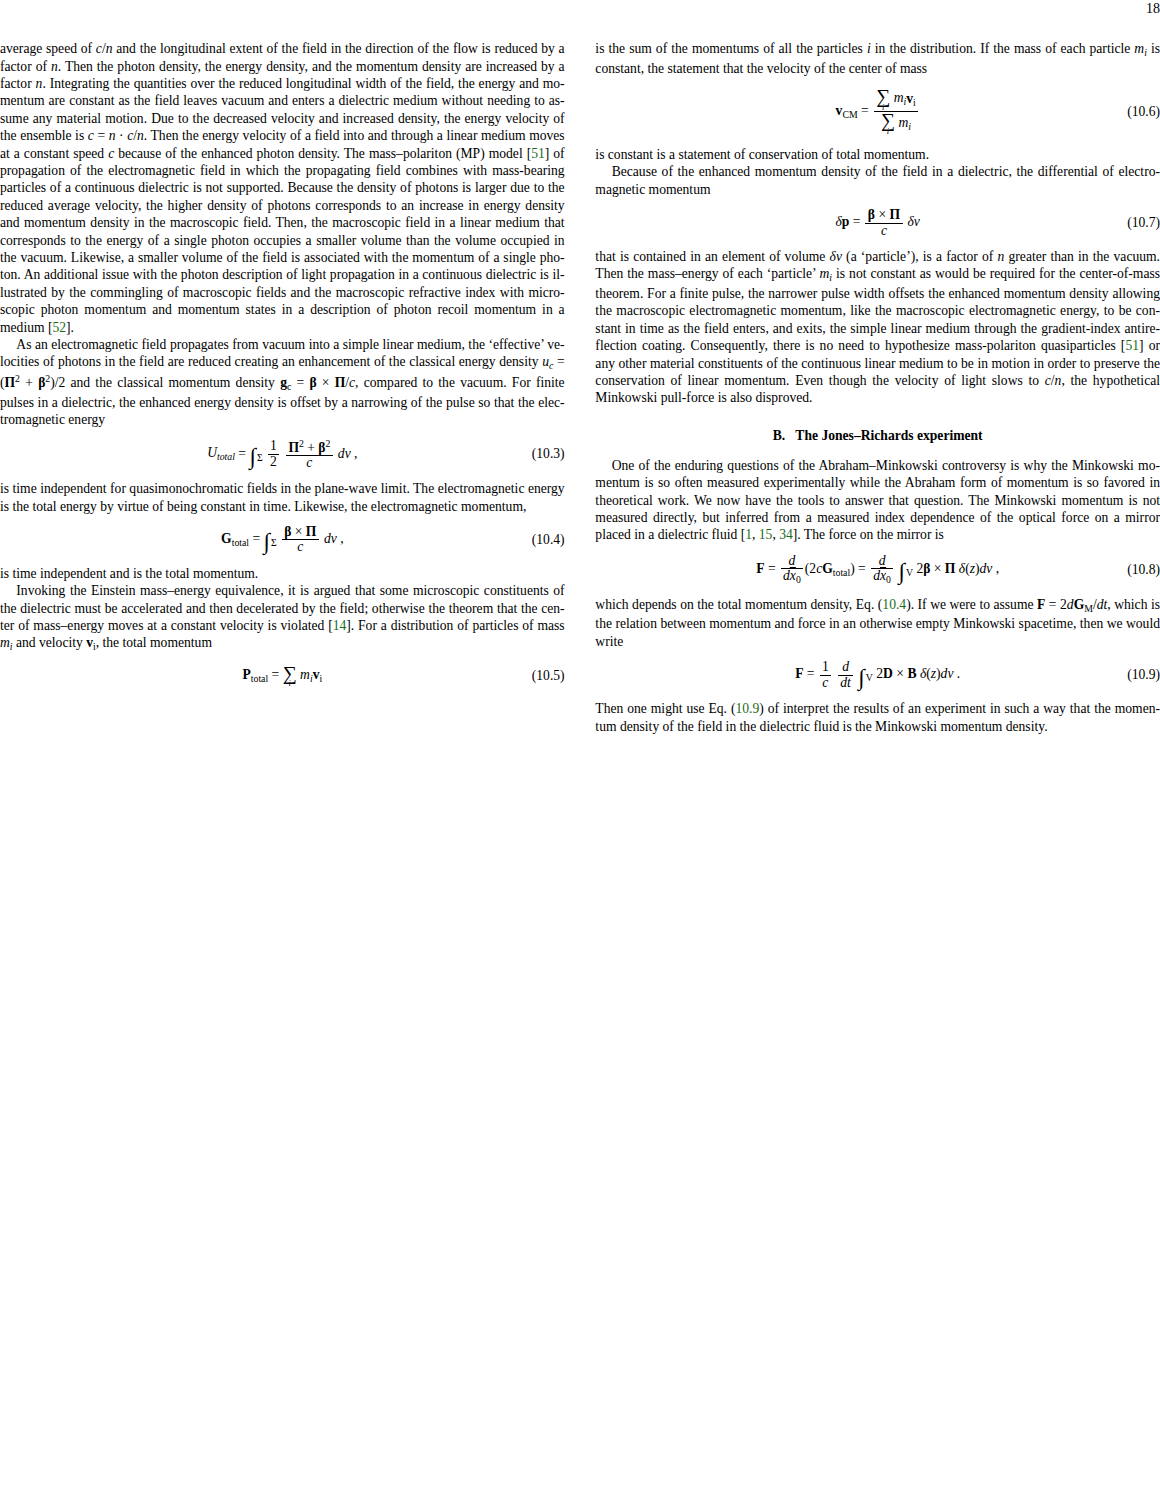18
average speed of c/n and the longitudinal extent of the field in the direction of the flow is reduced by a factor of n. Then the photon density, the energy density, and the momentum density are increased by a factor n. Integrating the quantities over the reduced longitudinal width of the field, the energy and momentum are constant as the field leaves vacuum and enters a dielectric medium without needing to assume any material motion. Due to the decreased velocity and increased density, the energy velocity of the ensemble is c = n · c/n. Then the energy velocity of a field into and through a linear medium moves at a constant speed c because of the enhanced photon density. The mass–polariton (MP) model [51] of propagation of the electromagnetic field in which the propagating field combines with mass-bearing particles of a continuous dielectric is not supported. Because the density of photons is larger due to the reduced average velocity, the higher density of photons corresponds to an increase in energy density and momentum density in the macroscopic field. Then, the macroscopic field in a linear medium that corresponds to the energy of a single photon occupies a smaller volume than the volume occupied in the vacuum. Likewise, a smaller volume of the field is associated with the momentum of a single photon. An additional issue with the photon description of light propagation in a continuous dielectric is illustrated by the commingling of macroscopic fields and the macroscopic refractive index with microscopic photon momentum and momentum states in a description of photon recoil momentum in a medium [52].
As an electromagnetic field propagates from vacuum into a simple linear medium, the ‘effective’ velocities of photons in the field are reduced creating an enhancement of the classical energy density uc = (Π 2 + β 2)/2 and the classical momentum density gc = β × Π/c, compared to the vacuum. For finite pulses in a dielectric, the enhanced energy density is offset by a narrowing of the pulse so that the electromagnetic energy
Utotal = ∫Σ 12 Π 2 + β 2 c dv , (10.3)
is time independent for quasimonochromatic fields in the plane-wave limit. The electromagnetic energy is the total energy by virtue of being constant in time. Likewise, the electromagnetic momentum,
Gtotal = ∫Σ β × Π c dv , (10.4)
is time independent and is the total momentum.
Invoking the Einstein mass–energy equivalence, it is argued that some microscopic constituents of the dielectric must be accelerated and then decelerated by the field; otherwise the theorem that the center of mass–energy moves at a constant velocity is violated [14]. For a distribution of particles of mass mi and velocity vi, the total momentum
Ptotal = ∑i mi vi (10.5)
is the sum of the momentums of all the particles i in the distribution. If the mass of each particle mi is constant, the statement that the velocity of the center of mass
vCM = ∑i mi vi∑i mi (10.6)
is constant is a statement of conservation of total momentum.
Because of the enhanced momentum density of the field in a dielectric, the differential of electromagnetic momentum
δp = β × Π c δv (10.7)
that is contained in an element of volume δv (a ‘particle’), is a factor of n greater than in the vacuum. Then the mass–energy of each ‘particle’ mi is not constant as would be required for the center-of-mass theorem. For a finite pulse, the narrower pulse width offsets the enhanced momentum density allowing the macroscopic electromagnetic momentum, like the macroscopic electromagnetic energy, to be constant in time as the field enters, and exits, the simple linear medium through the gradient-index antireflection coating. Consequently, there is no need to hypothesize mass-polariton quasiparticles [51] or any other material constituents of the continuous linear medium to be in motion in order to preserve the conservation of linear momentum. Even though the velocity of light slows to c/n, the hypothetical Minkowski pull-force is also disproved.
B. The Jones–Richards experiment
One of the enduring questions of the Abraham–Minkowski controversy is why the Minkowski momentum is so often measured experimentally while the Abraham form of momentum is so favored in theoretical work. We now have the tools to answer that question. The Minkowski momentum is not measured directly, but inferred from a measured index dependence of the optical force on a mirror placed in a dielectric fluid [1, 15, 34]. The force on the mirror is
F = ddx 0(2cGtotal) = ddx 0 ∫V 2β × Π δ(z)dv , (10.8)
which depends on the total momentum density, Eq. (10.4). If we were to assume F = 2dGM/dt, which is the relation between momentum and force in an otherwise empty Minkowski spacetime, then we would write
F = 1 c ddt ∫V 2D × B δ(z)dv . (10.9)
Then one might use Eq. (10.9) of interpret the results of an experiment in such a way that the momentum density of the field in the dielectric fluid is the Minkowski momentum density.